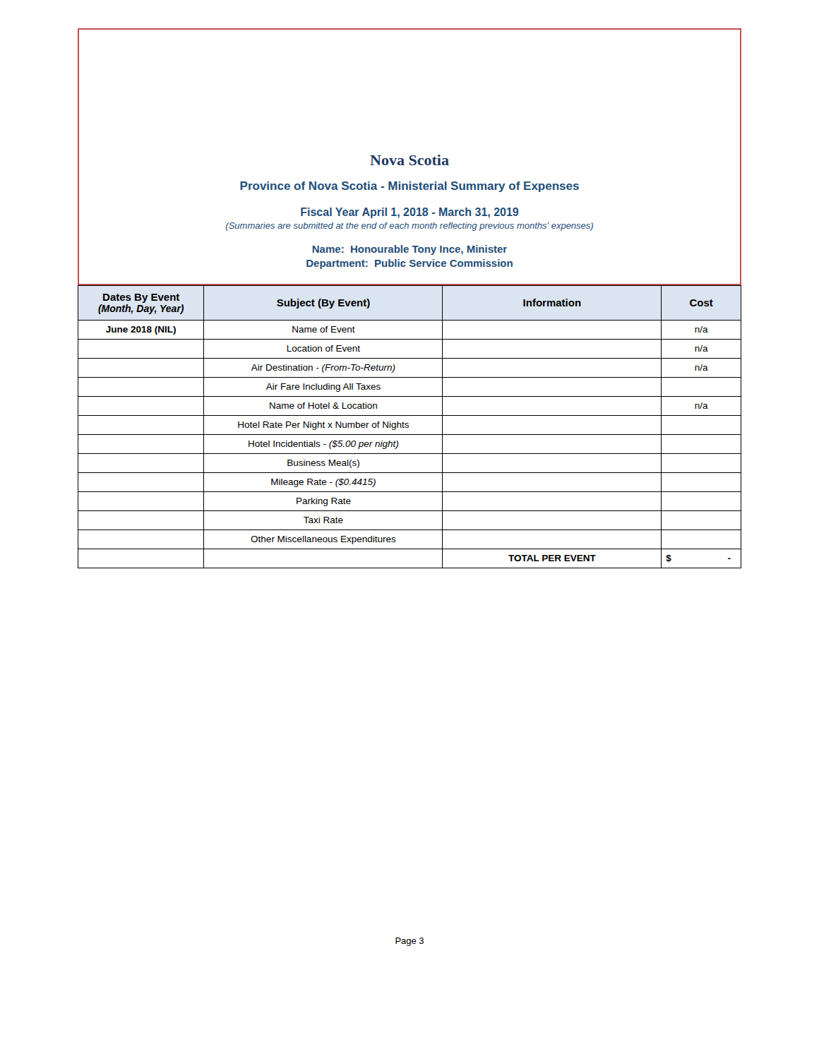Nova Scotia
Province of Nova Scotia - Ministerial Summary of Expenses
Fiscal Year April 1, 2018 - March 31, 2019
(Summaries are submitted at the end of each month reflecting previous months' expenses)
Name: Honourable Tony Ince, Minister
Department: Public Service Commission
| Dates By Event (Month, Day, Year) | Subject (By Event) | Information | Cost |
| --- | --- | --- | --- |
| June 2018 (NIL) | Name of Event | | n/a |
| | Location of Event | | n/a |
| | Air Destination - (From-To-Return) | | n/a |
| | Air Fare Including All Taxes | | |
| | Name of Hotel & Location | | n/a |
| | Hotel Rate Per Night x Number of Nights | | |
| | Hotel Incidentials - ($5.00 per night) | | |
| | Business Meal(s) | | |
| | Mileage Rate - ($0.4415) | | |
| | Parking Rate | | |
| | Taxi Rate | | |
| | Other Miscellaneous Expenditures | | |
| | | TOTAL PER EVENT | $ - |
Page 3